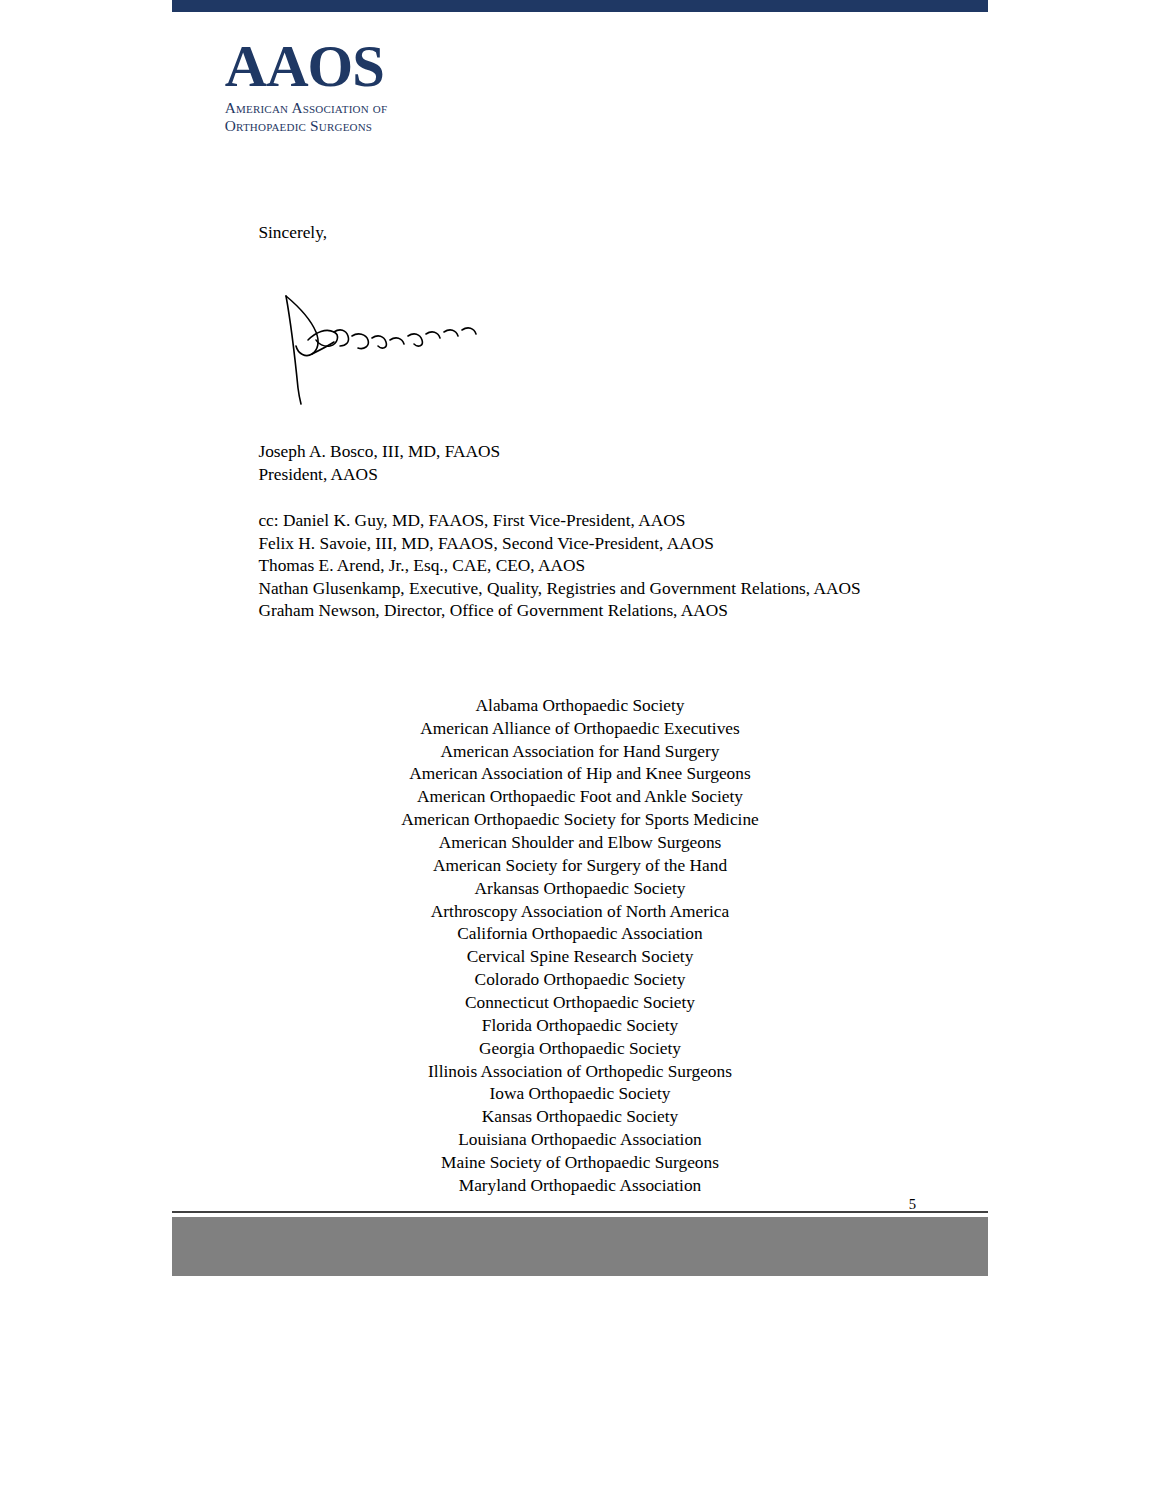AAOS
American Association of
Orthopaedic Surgeons
Sincerely,
Joseph A. Bosco, III, MD, FAAOS
President, AAOS
cc: Daniel K. Guy, MD, FAAOS, First Vice-President, AAOS
Felix H. Savoie, III, MD, FAAOS, Second Vice-President, AAOS
Thomas E. Arend, Jr., Esq., CAE, CEO, AAOS
Nathan Glusenkamp, Executive, Quality, Registries and Government Relations, AAOS
Graham Newson, Director, Office of Government Relations, AAOS
Alabama Orthopaedic Society
American Alliance of Orthopaedic Executives
American Association for Hand Surgery
American Association of Hip and Knee Surgeons
American Orthopaedic Foot and Ankle Society
American Orthopaedic Society for Sports Medicine
American Shoulder and Elbow Surgeons
American Society for Surgery of the Hand
Arkansas Orthopaedic Society
Arthroscopy Association of North America
California Orthopaedic Association
Cervical Spine Research Society
Colorado Orthopaedic Society
Connecticut Orthopaedic Society
Florida Orthopaedic Society
Georgia Orthopaedic Society
Illinois Association of Orthopedic Surgeons
Iowa Orthopaedic Society
Kansas Orthopaedic Society
Louisiana Orthopaedic Association
Maine Society of Orthopaedic Surgeons
Maryland Orthopaedic Association
5